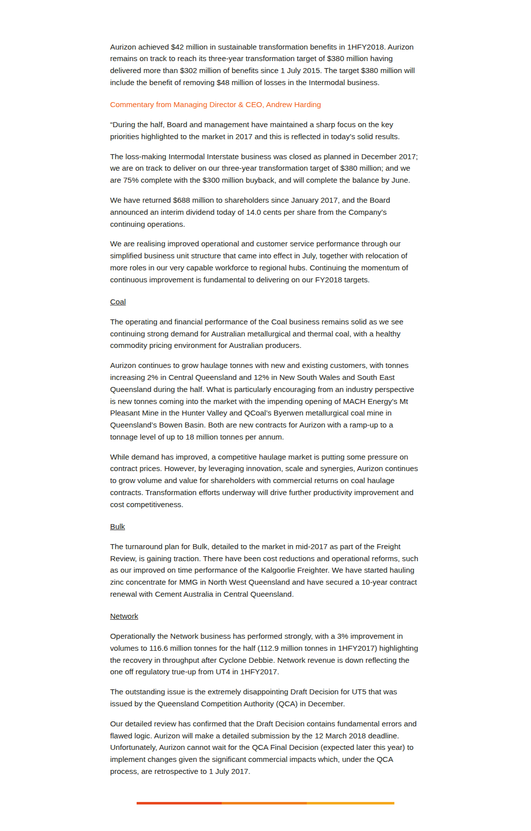Aurizon achieved $42 million in sustainable transformation benefits in 1HFY2018. Aurizon remains on track to reach its three-year transformation target of $380 million having delivered more than $302 million of benefits since 1 July 2015. The target $380 million will include the benefit of removing $48 million of losses in the Intermodal business.
Commentary from Managing Director & CEO, Andrew Harding
“During the half, Board and management have maintained a sharp focus on the key priorities highlighted to the market in 2017 and this is reflected in today’s solid results.
The loss-making Intermodal Interstate business was closed as planned in December 2017; we are on track to deliver on our three-year transformation target of $380 million; and we are 75% complete with the $300 million buyback, and will complete the balance by June.
We have returned $688 million to shareholders since January 2017, and the Board announced an interim dividend today of 14.0 cents per share from the Company’s continuing operations.
We are realising improved operational and customer service performance through our simplified business unit structure that came into effect in July, together with relocation of more roles in our very capable workforce to regional hubs. Continuing the momentum of continuous improvement is fundamental to delivering on our FY2018 targets.
Coal
The operating and financial performance of the Coal business remains solid as we see continuing strong demand for Australian metallurgical and thermal coal, with a healthy commodity pricing environment for Australian producers.
Aurizon continues to grow haulage tonnes with new and existing customers, with tonnes increasing 2% in Central Queensland and 12% in New South Wales and South East Queensland during the half. What is particularly encouraging from an industry perspective is new tonnes coming into the market with the impending opening of MACH Energy’s Mt Pleasant Mine in the Hunter Valley and QCoal’s Byerwen metallurgical coal mine in Queensland’s Bowen Basin. Both are new contracts for Aurizon with a ramp-up to a tonnage level of up to 18 million tonnes per annum.
While demand has improved, a competitive haulage market is putting some pressure on contract prices. However, by leveraging innovation, scale and synergies, Aurizon continues to grow volume and value for shareholders with commercial returns on coal haulage contracts. Transformation efforts underway will drive further productivity improvement and cost competitiveness.
Bulk
The turnaround plan for Bulk, detailed to the market in mid-2017 as part of the Freight Review, is gaining traction. There have been cost reductions and operational reforms, such as our improved on time performance of the Kalgoorlie Freighter. We have started hauling zinc concentrate for MMG in North West Queensland and have secured a 10-year contract renewal with Cement Australia in Central Queensland.
Network
Operationally the Network business has performed strongly, with a 3% improvement in volumes to 116.6 million tonnes for the half (112.9 million tonnes in 1HFY2017) highlighting the recovery in throughput after Cyclone Debbie. Network revenue is down reflecting the one off regulatory true-up from UT4 in 1HFY2017.
The outstanding issue is the extremely disappointing Draft Decision for UT5 that was issued by the Queensland Competition Authority (QCA) in December.
Our detailed review has confirmed that the Draft Decision contains fundamental errors and flawed logic. Aurizon will make a detailed submission by the 12 March 2018 deadline. Unfortunately, Aurizon cannot wait for the QCA Final Decision (expected later this year) to implement changes given the significant commercial impacts which, under the QCA process, are retrospective to 1 July 2017.